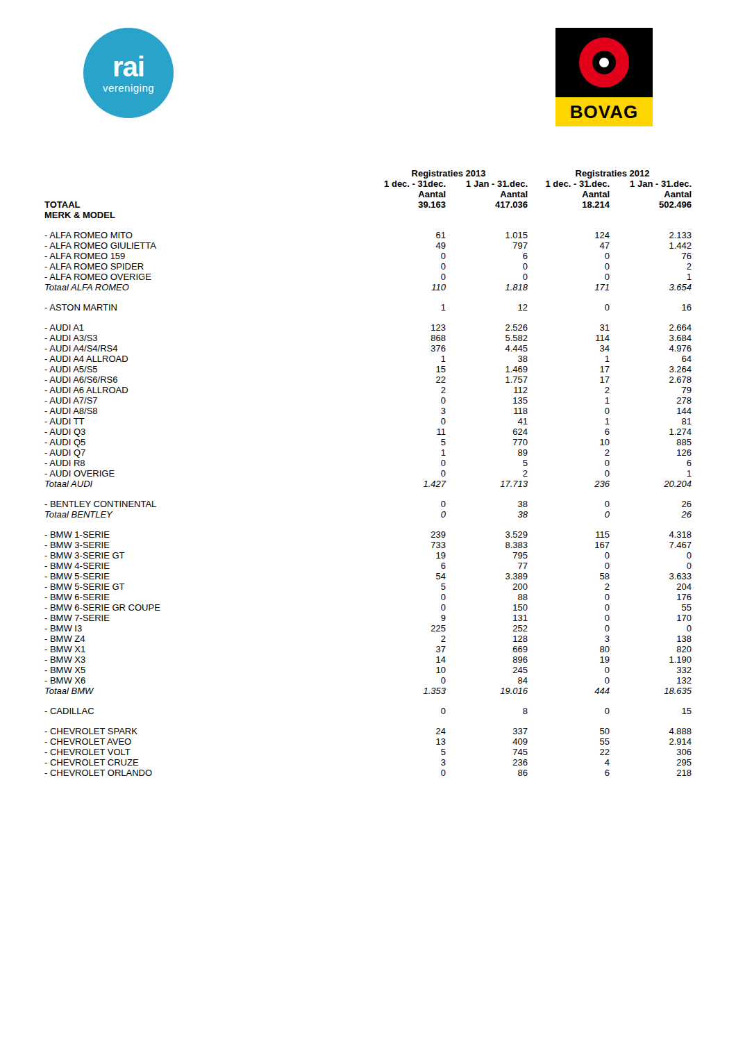rai
vereniging
BOVAG
| | Registraties 2013 | Registraties 2012 |
| --- | --- | --- |
| | 1 dec. - 31dec. | 1 Jan - 31.dec. | 1 dec. - 31.dec. | 1 Jan - 31.dec. |
| | Aantal | Aantal | Aantal | Aantal |
| TOTAAL | 39.163 | 417.036 | 18.214 | 502.496 |
| MERK & MODEL |
| - ALFA ROMEO MITO | 61 | 1.015 | 124 | 2.133 |
| - ALFA ROMEO GIULIETTA | 49 | 797 | 47 | 1.442 |
| - ALFA ROMEO 159 | 0 | 6 | 0 | 76 |
| - ALFA ROMEO SPIDER | 0 | 0 | 0 | 2 |
| - ALFA ROMEO OVERIGE | 0 | 0 | 0 | 1 |
| Totaal ALFA ROMEO | 110 | 1.818 | 171 | 3.654 |
| - ASTON MARTIN | 1 | 12 | 0 | 16 |
| - AUDI A1 | 123 | 2.526 | 31 | 2.664 |
| - AUDI A3/S3 | 868 | 5.582 | 114 | 3.684 |
| - AUDI A4/S4/RS4 | 376 | 4.445 | 34 | 4.976 |
| - AUDI A4 ALLROAD | 1 | 38 | 1 | 64 |
| - AUDI A5/S5 | 15 | 1.469 | 17 | 3.264 |
| - AUDI A6/S6/RS6 | 22 | 1.757 | 17 | 2.678 |
| - AUDI A6 ALLROAD | 2 | 112 | 2 | 79 |
| - AUDI A7/S7 | 0 | 135 | 1 | 278 |
| - AUDI A8/S8 | 3 | 118 | 0 | 144 |
| - AUDI TT | 0 | 41 | 1 | 81 |
| - AUDI Q3 | 11 | 624 | 6 | 1.274 |
| - AUDI Q5 | 5 | 770 | 10 | 885 |
| - AUDI Q7 | 1 | 89 | 2 | 126 |
| - AUDI R8 | 0 | 5 | 0 | 6 |
| - AUDI OVERIGE | 0 | 2 | 0 | 1 |
| Totaal AUDI | 1.427 | 17.713 | 236 | 20.204 |
| - BENTLEY CONTINENTAL | 0 | 38 | 0 | 26 |
| Totaal BENTLEY | 0 | 38 | 0 | 26 |
| - BMW 1-SERIE | 239 | 3.529 | 115 | 4.318 |
| - BMW 3-SERIE | 733 | 8.383 | 167 | 7.467 |
| - BMW 3-SERIE GT | 19 | 795 | 0 | 0 |
| - BMW 4-SERIE | 6 | 77 | 0 | 0 |
| - BMW 5-SERIE | 54 | 3.389 | 58 | 3.633 |
| - BMW 5-SERIE GT | 5 | 200 | 2 | 204 |
| - BMW 6-SERIE | 0 | 88 | 0 | 176 |
| - BMW 6-SERIE GR COUPE | 0 | 150 | 0 | 55 |
| - BMW 7-SERIE | 9 | 131 | 0 | 170 |
| - BMW I3 | 225 | 252 | 0 | 0 |
| - BMW Z4 | 2 | 128 | 3 | 138 |
| - BMW X1 | 37 | 669 | 80 | 820 |
| - BMW X3 | 14 | 896 | 19 | 1.190 |
| - BMW X5 | 10 | 245 | 0 | 332 |
| - BMW X6 | 0 | 84 | 0 | 132 |
| Totaal BMW | 1.353 | 19.016 | 444 | 18.635 |
| - CADILLAC | 0 | 8 | 0 | 15 |
| - CHEVROLET SPARK | 24 | 337 | 50 | 4.888 |
| - CHEVROLET AVEO | 13 | 409 | 55 | 2.914 |
| - CHEVROLET VOLT | 5 | 745 | 22 | 306 |
| - CHEVROLET CRUZE | 3 | 236 | 4 | 295 |
| - CHEVROLET ORLANDO | 0 | 86 | 6 | 218 |